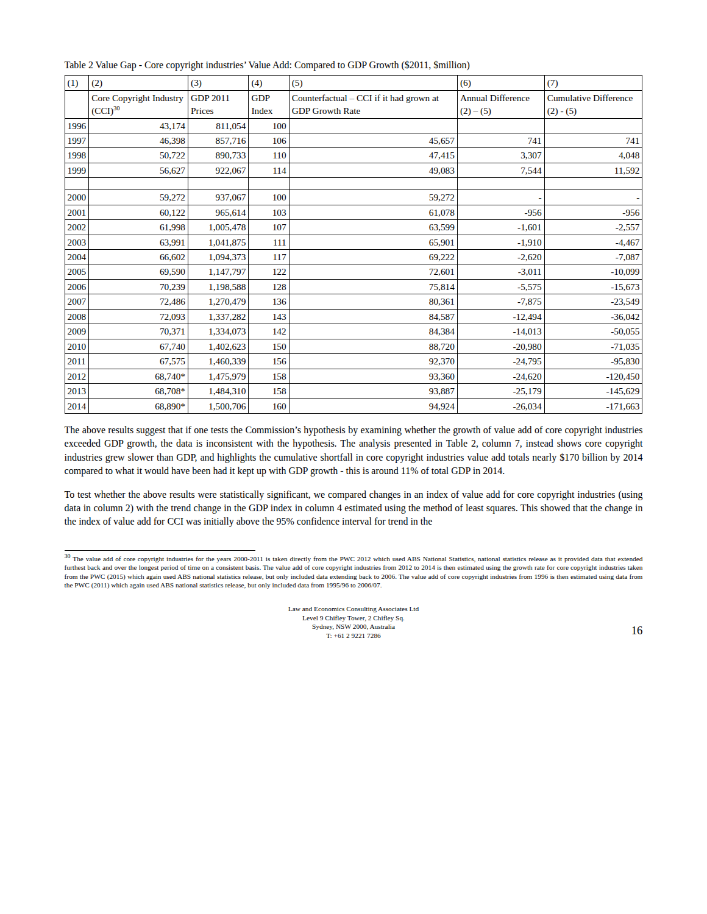Table 2 Value Gap - Core copyright industries’ Value Add: Compared to GDP Growth ($2011, $million)
| (1) | (2) | (3) | (4) | (5) | (6) | (7) |
| | Core Copyright Industry (CCI) 30 | GDP 2011 Prices | GDP Index | Counterfactual – CCI if it had grown at GDP Growth Rate | Annual Difference (2) – (5) | Cumulative Difference (2) - (5) |
| 1996 | 43,174 | 811,054 | 100 | | | |
| 1997 | 46,398 | 857,716 | 106 | 45,657 | 741 | 741 |
| 1998 | 50,722 | 890,733 | 110 | 47,415 | 3,307 | 4,048 |
| 1999 | 56,627 | 922,067 | 114 | 49,083 | 7,544 | 11,592 |
| 2000 | 59,272 | 937,067 | 100 | 59,272 | - | - |
| 2001 | 60,122 | 965,614 | 103 | 61,078 | -956 | -956 |
| 2002 | 61,998 | 1,005,478 | 107 | 63,599 | -1,601 | -2,557 |
| 2003 | 63,991 | 1,041,875 | 111 | 65,901 | -1,910 | -4,467 |
| 2004 | 66,602 | 1,094,373 | 117 | 69,222 | -2,620 | -7,087 |
| 2005 | 69,590 | 1,147,797 | 122 | 72,601 | -3,011 | -10,099 |
| 2006 | 70,239 | 1,198,588 | 128 | 75,814 | -5,575 | -15,673 |
| 2007 | 72,486 | 1,270,479 | 136 | 80,361 | -7,875 | -23,549 |
| 2008 | 72,093 | 1,337,282 | 143 | 84,587 | -12,494 | -36,042 |
| 2009 | 70,371 | 1,334,073 | 142 | 84,384 | -14,013 | -50,055 |
| 2010 | 67,740 | 1,402,623 | 150 | 88,720 | -20,980 | -71,035 |
| 2011 | 67,575 | 1,460,339 | 156 | 92,370 | -24,795 | -95,830 |
| 2012 | 68,740* | 1,475,979 | 158 | 93,360 | -24,620 | -120,450 |
| 2013 | 68,708* | 1,484,310 | 158 | 93,887 | -25,179 | -145,629 |
| 2014 | 68,890* | 1,500,706 | 160 | 94,924 | -26,034 | -171,663 |
The above results suggest that if one tests the Commission’s hypothesis by examining whether the growth of value add of core copyright industries exceeded GDP growth, the data is inconsistent with the hypothesis. The analysis presented in Table 2, column 7, instead shows core copyright industries grew slower than GDP, and highlights the cumulative shortfall in core copyright industries value add totals nearly $170 billion by 2014 compared to what it would have been had it kept up with GDP growth - this is around 11% of total GDP in 2014.
To test whether the above results were statistically significant, we compared changes in an index of value add for core copyright industries (using data in column 2) with the trend change in the GDP index in column 4 estimated using the method of least squares. This showed that the change in the index of value add for CCI was initially above the 95% confidence interval for trend in the
30 The value add of core copyright industries for the years 2000-2011 is taken directly from the PWC 2012 which used ABS National Statistics, national statistics release as it provided data that extended furthest back and over the longest period of time on a consistent basis. The value add of core copyright industries from 2012 to 2014 is then estimated using the growth rate for core copyright industries taken from the PWC (2015) which again used ABS national statistics release, but only included data extending back to 2006. The value add of core copyright industries from 1996 is then estimated using data from the PWC (2011) which again used ABS national statistics release, but only included data from 1995/96 to 2006/07.
Law and Economics Consulting Associates Ltd
Level 9 Chifley Tower, 2 Chifley Sq.
Sydney, NSW 2000, Australia
T: +61 2 9221 7286 16